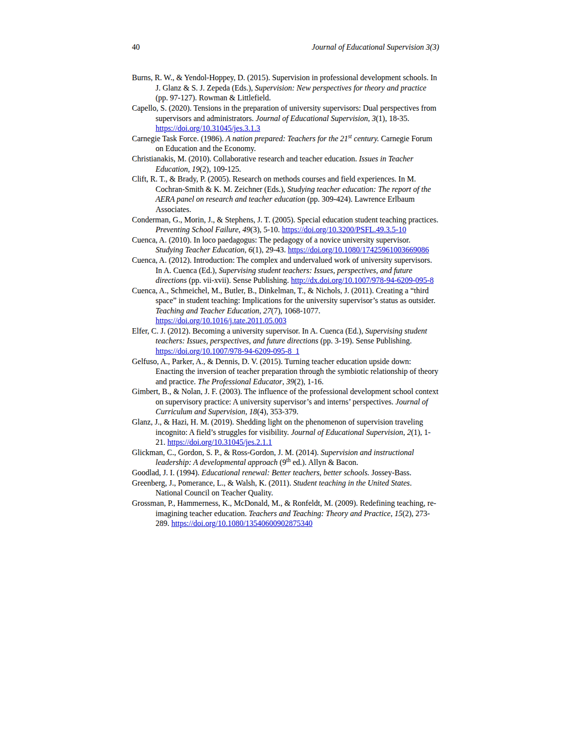40 Journal of Educational Supervision 3(3)
Burns, R. W., & Yendol-Hoppey, D. (2015). Supervision in professional development schools. In J. Glanz & S. J. Zepeda (Eds.), Supervision: New perspectives for theory and practice (pp. 97-127). Rowman & Littlefield.
Capello, S. (2020). Tensions in the preparation of university supervisors: Dual perspectives from supervisors and administrators. Journal of Educational Supervision, 3(1), 18-35. https://doi.org/10.31045/jes.3.1.3
Carnegie Task Force. (1986). A nation prepared: Teachers for the 21st century. Carnegie Forum on Education and the Economy.
Christianakis, M. (2010). Collaborative research and teacher education. Issues in Teacher Education, 19(2), 109-125.
Clift, R. T., & Brady, P. (2005). Research on methods courses and field experiences. In M. Cochran-Smith & K. M. Zeichner (Eds.), Studying teacher education: The report of the AERA panel on research and teacher education (pp. 309-424). Lawrence Erlbaum Associates.
Conderman, G., Morin, J., & Stephens, J. T. (2005). Special education student teaching practices. Preventing School Failure, 49(3), 5-10. https://doi.org/10.3200/PSFL.49.3.5-10
Cuenca, A. (2010). In loco paedagogus: The pedagogy of a novice university supervisor. Studying Teacher Education, 6(1), 29-43. https://doi.org/10.1080/17425961003669086
Cuenca, A. (2012). Introduction: The complex and undervalued work of university supervisors. In A. Cuenca (Ed.), Supervising student teachers: Issues, perspectives, and future directions (pp. vii-xvii). Sense Publishing. http://dx.doi.org/10.1007/978-94-6209-095-8
Cuenca, A., Schmeichel, M., Butler, B., Dinkelman, T., & Nichols, J. (2011). Creating a “third space” in student teaching: Implications for the university supervisor’s status as outsider. Teaching and Teacher Education, 27(7), 1068-1077. https://doi.org/10.1016/j.tate.2011.05.003
Elfer, C. J. (2012). Becoming a university supervisor. In A. Cuenca (Ed.), Supervising student teachers: Issues, perspectives, and future directions (pp. 3-19). Sense Publishing. https://doi.org/10.1007/978-94-6209-095-8_1
Gelfuso, A., Parker, A., & Dennis, D. V. (2015). Turning teacher education upside down: Enacting the inversion of teacher preparation through the symbiotic relationship of theory and practice. The Professional Educator, 39(2), 1-16.
Gimbert, B., & Nolan, J. F. (2003). The influence of the professional development school context on supervisory practice: A university supervisor’s and interns’ perspectives. Journal of Curriculum and Supervision, 18(4), 353-379.
Glanz, J., & Hazi, H. M. (2019). Shedding light on the phenomenon of supervision traveling incognito: A field’s struggles for visibility. Journal of Educational Supervision, 2(1), 1-21. https://doi.org/10.31045/jes.2.1.1
Glickman, C., Gordon, S. P., & Ross-Gordon, J. M. (2014). Supervision and instructional leadership: A developmental approach (9th ed.). Allyn & Bacon.
Goodlad, J. I. (1994). Educational renewal: Better teachers, better schools. Jossey-Bass.
Greenberg, J., Pomerance, L., & Walsh, K. (2011). Student teaching in the United States. National Council on Teacher Quality.
Grossman, P., Hammerness, K., McDonald, M., & Ronfeldt, M. (2009). Redefining teaching, re-imagining teacher education. Teachers and Teaching: Theory and Practice, 15(2), 273-289. https://doi.org/10.1080/13540600902875340